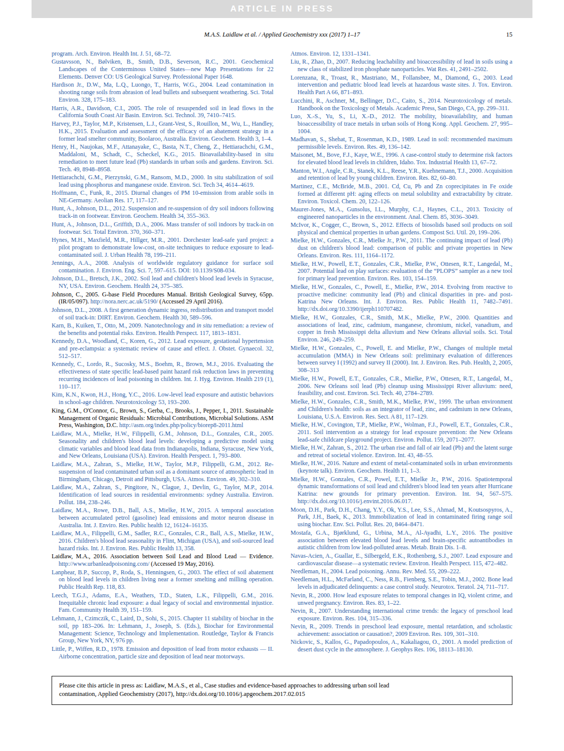ARTICLE IN PRESS
M.A.S. Laidlaw et al. / Applied Geochemistry xxx (2017) 1–17 15
program. Arch. Environ. Health Int. J. 51, 68–72.
Gustavsson, N., Bølviken, B., Smith, D.B., Severson, R.C., 2001. Geochemical Landscapes of the Conterminous United States—new Map Presentations for 22 Elements. Denver CO: US Geological Survey. Professional Paper 1648.
Hardison Jr., D.W., Ma, L.Q., Luongo, T., Harris, W.G., 2004. Lead contamination in shooting range soils from abrasion of lead bullets and subsequent weathering. Sci. Total Environ. 328, 175–183.
Harris, A.R., Davidson, C.I., 2005. The role of resuspended soil in lead flows in the California South Coast Air Basin. Environ. Sci. Technol. 39, 7410–7415.
Harvey, P.J., Taylor, M.P., Kristensen, L.J., Grant-Vest, S., Rouillon, M., Wu, L., Handley, H.K., 2015. Evaluation and assessment of the efficacy of an abatement strategy in a former lead smelter community, Boolaroo, Australia. Environ. Geochem. Health 3, 1–4.
Henry, H., Naujokas, M.F., Attanayake, C., Basta, N.T., Cheng, Z., Hettiarachchi, G.M., Maddaloni, M., Schadt, C., Scheckel, K.G., 2015. Bioavailability-based in situ remediation to meet future lead (Pb) standards in urban soils and gardens. Environ. Sci. Tech. 49, 8948–8958.
Hettiarachchi, G.M., Pierzynski, G.M., Ransom, M.D., 2000. In situ stabilization of soil lead using phosphorus and manganese oxide. Environ. Sci. Tech 34, 4614–4619.
Hoffmann, C., Funk, R., 2015. Diurnal changes of PM 10-emission from arable soils in NE-Germany. Aeolian Res. 17, 117–127.
Hunt, A., Johnson, D.L., 2012. Suspension and re-suspension of dry soil indoors following track-in on footwear. Environ. Geochem. Health 34, 355–363.
Hunt, A., Johnson, D.L., Griffith, D.A., 2006. Mass transfer of soil indoors by track-in on footwear. Sci. Total Environ. 370, 360–371.
Hynes, M.H., Maxfield, M.R., Hillger, M.R., 2001. Dorchester lead-safe yard project: a pilot program to demonstrate low-cost, on-site techniques to reduce exposure to lead-contaminated soil. J. Urban Health 78, 199–211.
Jennings, A.A., 2008. Analysis of worldwide regulatory guidance for surface soil contamination. J. Environ. Eng. Sci. 7, 597–615. DOI: 10.1139/S08-034.
Johnson, D.L., Bretsch, J.K., 2002. Soil lead and children's blood lead levels in Syracuse, NY, USA. Environ. Geochem. Health 24, 375–385.
Johnson, C., 2005. G-base Field Procedures Manual. British Geological Survey, 65pp. (IR/05/097). http://nora.nerc.ac.uk/5190/ (Accessed 29 April 2016).
Johnson, D.L., 2008. A first generation dynamic ingress, redistribution and transport model of soil track-in: DIRT. Environ. Geochem. Health 30, 589–596.
Karn, B., Kuiken, T., Otto, M., 2009. Nanotechnology and in situ remediation: a review of the benefits and potential risks. Environ. Health Perspect. 117, 1813–1831.
Kennedy, D.A., Woodland, C., Koren, G., 2012. Lead exposure, gestational hypertension and pre-eclampsia: a systematic review of cause and effect. J. Obstet. Gynaecol. 32, 512–517.
Kennedy, C., Lordo, R., Sucosky, M.S., Boehm, R., Brown, M.J., 2016. Evaluating the effectiveness of state specific lead-based paint hazard risk reduction laws in preventing recurring incidences of lead poisoning in children. Int. J. Hyg. Environ. Health 219 (1), 110–117.
Kim, K.N., Kwon, H.J., Hong, Y.C., 2016. Low-level lead exposure and autistic behaviors in school-age children. Neurotoxicology 53, 193–200.
King, G.M., O'Connor, G., Brown, S., Gerba, C., Brooks, J., Pepper, I., 2011. Sustainable Management of Organic Residuals: Microbial Contributions, Microbial Solutions. ASM Press, Washington, D.C. http://asm.org/index.php/policy/biorep8-2011.html
Laidlaw, M.A., Mielke, H.W., Filippelli, G.M., Johnson, D.L., Gonzales, C.R., 2005. Seasonality and children's blood lead levels: developing a predictive model using climatic variables and blood lead data from Indianapolis, Indiana, Syracuse, New York, and New Orleans, Louisiana (USA). Environ. Health Perspect. 1, 793–800.
Laidlaw, M.A., Zahran, S., Mielke, H.W., Taylor, M.P., Filippelli, G.M., 2012. Re-suspension of lead contaminated urban soil as a dominant source of atmospheric lead in Birmingham, Chicago, Detroit and Pittsburgh, USA. Atmos. Environ. 49, 302–310.
Laidlaw, M.A., Zahran, S., Pingitore, N., Clague, J., Devlin, G., Taylor, M.P., 2014. Identification of lead sources in residential environments: sydney Australia. Environ. Pollut. 184, 238–246.
Laidlaw, M.A., Rowe, D.B., Ball, A.S., Mielke, H.W., 2015. A temporal association between accumulated petrol (gasoline) lead emissions and motor neuron disease in Australia. Int. J. Enviro. Res. Public health 12, 16124–16135.
Laidlaw, M.A., Filippelli, G.M., Sadler, R.C., Gonzales, C.R., Ball, A.S., Mielke, H.W., 2016. Children's blood lead seasonality in Flint, Michigan (USA), and soil-sourced lead hazard risks. Int. J. Environ. Res. Public Health 13, 358.
Laidlaw, M.A., 2016. Association between Soil Lead and Blood Lead — Evidence. http://www.urbanleadpoisoning.com/ (Accessed 19 May, 2016).
Lanphear, B.P., Succop, P., Roda, S., Henningsen, G., 2003. The effect of soil abatement on blood lead levels in children living near a former smelting and milling operation. Public Health Rep. 118, 83.
Leech, T.G.J., Adams, E.A., Weathers, T.D., Staten, L.K., Filippelli, G.M., 2016. Inequitable chronic lead exposure: a dual legacy of social and environmental injustice. Fam. Community Health 39, 151–159.
Lehmann, J., Czimczik, C., Laird, D., Sohi, S., 2015. Chapter 11 stability of biochar in the soil, pp 183–206. In: Lehmann, J., Joseph, S. (Eds.), Biochar for Environmental Management: Science, Technology and Implementation. Routledge, Taylor & Francis Group, New York, NY, 976 pp.
Little, P., Wiffen, R.D., 1978. Emission and deposition of lead from motor exhausts — II. Airborne concentration, particle size and deposition of lead near motorways.
Atmos. Environ. 12, 1331–1341.
Liu, R., Zhao, D., 2007. Reducing leachability and bioaccessibility of lead in soils using a new class of stabilized iron phosphate nanoparticles. Wat Res. 41, 2491–2502.
Lorenzana, R., Troast, R., Mastriano, M., Follansbee, M., Diamond, G., 2003. Lead intervention and pediatric blood lead levels at hazardous waste sites. J. Tox. Environ. Health Part A 66, 871–893.
Lucchini, R., Aschner, M., Bellinger, D.C., Caito, S., 2014. Neurotoxicology of metals. Handbook on the Toxicology of Metals. Academic Press, San Diego, CA, pp. 299–311.
Luo, X.-S., Yu, S., Li, X.-D., 2012. The mobility, bioavailability, and human bioaccessibility of trace metals in urban soils of Hong Kong. Appl. Geochem. 27, 995–1004.
Madhavan, S., Shehat, T., Rosenman, K.D., 1989. Lead in soil: recommended maximum permissible levels. Environ. Res. 49, 136–142.
Maisonet, M., Bove, F.J., Kaye, W.E., 1996. A case-control study to determine risk factors for elevated blood lead levels in children, Idaho. Tox. Industrial Health 13, 67–72.
Manton, W.I., Angle, C.R., Stanek, K.L., Reese, Y.R., Kuehnemann, T.J., 2000. Acquisition and retention of lead by young children. Environ. Res. 82, 60–80.
Martinez, C.E., McBride, M.B., 2001. Cd, Cu, Pb and Zn coprecipitates in Fe oxide formed at different pH: aging effects on metal solubility and extractability by citrate. Environ. Toxicol. Chem. 20, 122–126.
Maurer-Jones, M.A., Gunsolus, I.L., Murphy, C.J., Haynes, C.L., 2013. Toxicity of engineered nanoparticles in the environment. Anal. Chem. 85, 3036–3049.
McIvor, K., Cogger, C., Brown, S., 2012. Effects of biosolids based soil products on soil physical and chemical properties in urban gardens. Compost Sci. Util. 20, 199–206.
Mielke, H.W., Gonzales, C.R., Mielke Jr., P.W., 2011. The continuing impact of lead (Pb) dust on children's blood lead: comparison of public and private properties in New Orleans. Environ. Res. 111, 1164–1172.
Mielke, H.W., Powell, E.T., Gonzales, C.R., Mielke, P.W., Ottesen, R.T., Langedal, M., 2007. Potential lead on play surfaces: evaluation of the “PLOPS” sampler as a new tool for primary lead prevention. Environ. Res. 103, 154–159.
Mielke, H.W., Gonzales, C., Powell, E., Mielke, P.W., 2014. Evolving from reactive to proactive medicine: community lead (Pb) and clinical disparities in pre- and post-Katrina New Orleans. Int. J. Environ. Res. Public Health 11, 7482–7491. http://dx.doi.org/10.3390/ijerph110707482.
Mielke, H.W., Gonzales, C.R., Smith, M.K., Mielke, P.W., 2000. Quantities and associations of lead, zinc, cadmium, manganese, chromium, nickel, vanadium, and copper in fresh Mississippi delta alluvium and New Orleans alluvial soils. Sci. Total Environ. 246, 249–259.
Mielke, H.W., Gonzales, C., Powell, E. and Mielke, P.W., Changes of multiple metal accumulation (MMA) in New Orleans soil: preliminary evaluation of differences between survey I (1992) and survey II (2000). Int. J. Environ. Res. Pub. Health, 2, 2005, 308–313
Mielke, H.W., Powell, E.T., Gonzales, C.R., Mielke, P.W., Ottesen, R.T., Langedal, M., 2006. New Orleans soil lead (Pb) cleanup using Mississippi River alluvium: need, feasibility, and cost. Environ. Sci. Tech. 40, 2784–2789.
Mielke, H.W., Gonzales, C.R., Smith, M.K., Mielke, P.W., 1999. The urban environment and Children's health: soils as an integrator of lead, zinc, and cadmium in new Orleans, Louisiana, U.S.A. Environ. Res. Sect. A 81, 117–129.
Mielke, H.W., Covington, T.P., Mielke, P.W., Wolman, F.J., Powell, E.T., Gonzales, C.R., 2011. Soil intervention as a strategy for lead exposure prevention: the New Orleans lead-safe childcare playground project. Environ. Pollut. 159, 2071–2077.
Mielke, H.W., Zahran, S., 2012. The urban rise and fall of air lead (Pb) and the latent surge and retreat of societal violence. Environ. Int. 43, 48–55.
Mielke, H.W., 2016. Nature and extent of metal-contaminated soils in urban environments (keynote talk). Environ. Geochem. Health 11, 1–3.
Mielke, H.W., Gonzales, C.R., Powel, E.T., Mielke Jr., P.W., 2016. Spatiotemporal dynamic transformations of soil lead and children's blood lead ten years after Hurricane Katrina: new grounds for primary prevention. Environ. Int. 94, 567–575. http://dx.doi.org/10.1016/j.envint.2016.06.017.
Moon, D.H., Park, D.H., Chang, Y.Y., Ok, Y.S., Lee, S.S., Ahmad, M., Koutsospyros, A., Park, J.H., Baek, K., 2013. Immobilization of lead in contaminated firing range soil using biochar. Env. Sci. Pollut. Res. 20, 8464–8471.
Mostafa, G.A., Bjørklund, G., Urbina, M.A., Al-Ayadhi, L.Y., 2016. The positive association between elevated blood lead levels and brain-specific autoantibodies in autistic children from low lead-polluted areas. Metab. Brain Dis. 1–8.
Navas-Acien, A., Guallar, E., Silbergeld, E.K., Rothenberg, S.J., 2007. Lead exposure and cardiovascular disease—a systematic review. Environ. Health Perspect. 115, 472–482.
Needleman, H., 2004. Lead poisoning. Annu. Rev. Med. 55, 209–222.
Needleman, H.L., McFarland, C., Ness, R.B., Fienberg, S.E., Tobin, M.J., 2002. Bone lead levels in adjudicated delinquents: a case control study. Neurotox. Teratol. 24, 711–717.
Nevin, R., 2000. How lead exposure relates to temporal changes in IQ, violent crime, and unwed pregnancy. Environ. Res. 83, 1–22.
Nevin, R., 2007. Understanding international crime trends: the legacy of preschool lead exposure. Environ. Res. 104, 315–336.
Nevin, R., 2009. Trends in preschool lead exposure, mental retardation, and scholastic achievement: association or causation?, 2009 Environ. Res. 109, 301–310.
Nickovic, S., Kallos, G., Papadopoulos, A., Kakaliagou, O., 2001. A model prediction of desert dust cycle in the atmosphere. J. Geophys Res. 106, 18113–18130.
Please cite this article in press as: Laidlaw, M.A.S., et al., Case studies and evidence-based approaches to addressing urban soil lead contamination, Applied Geochemistry (2017), http://dx.doi.org/10.1016/j.apgeochem.2017.02.015